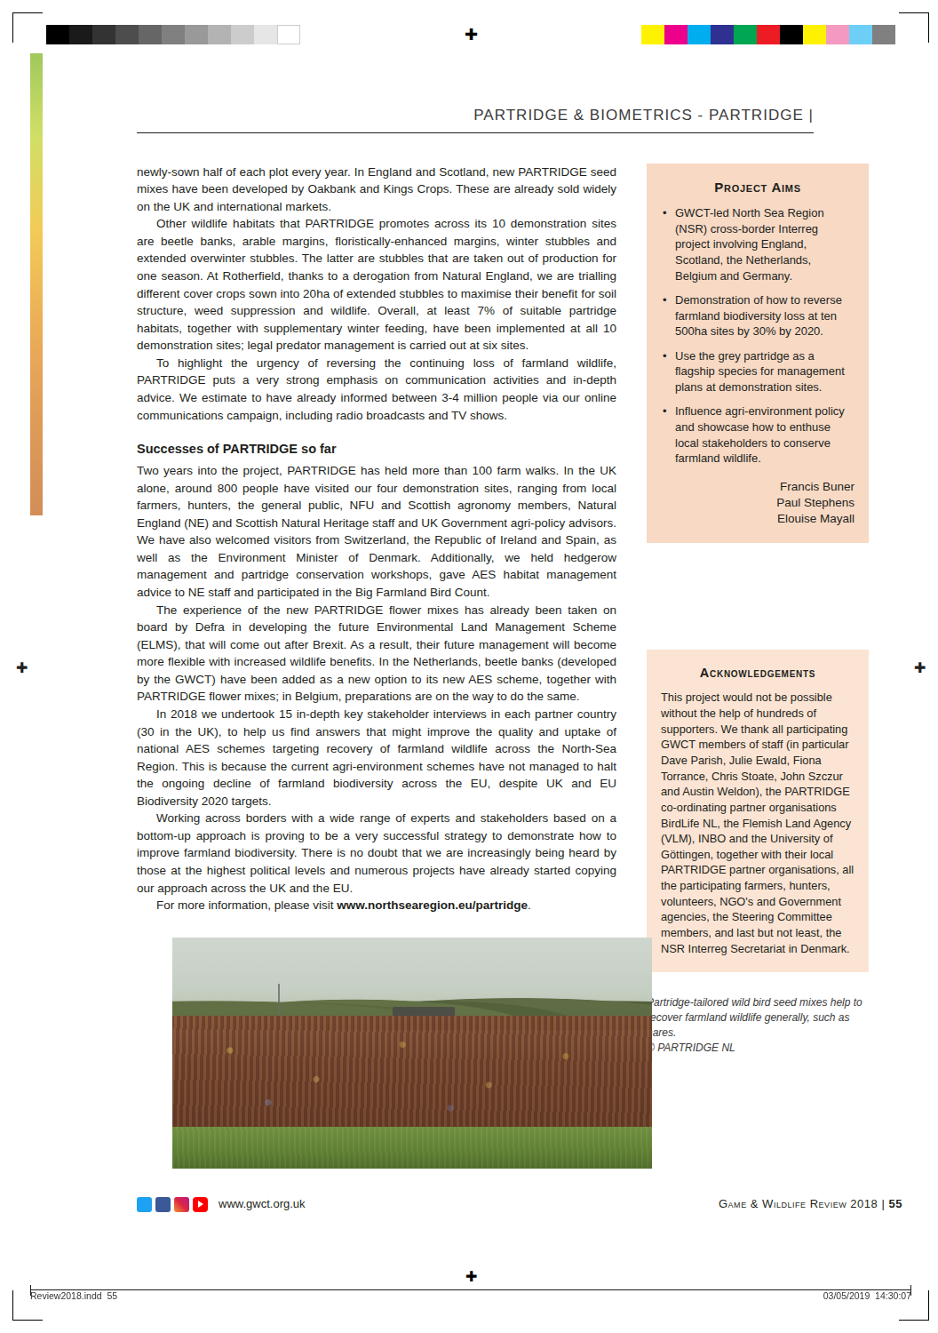✚
✚
✚
PARTRIDGE & BIOMETRICS - PARTRIDGE |
newly-sown half of each plot every year. In England and Scotland, new PARTRIDGE seed mixes have been developed by Oakbank and Kings Crops. These are already sold widely on the UK and international markets.
Other wildlife habitats that PARTRIDGE promotes across its 10 demonstration sites are beetle banks, arable margins, floristically-enhanced margins, winter stubbles and extended overwinter stubbles. The latter are stubbles that are taken out of production for one season. At Rotherfield, thanks to a derogation from Natural England, we are trialling different cover crops sown into 20ha of extended stubbles to maximise their benefit for soil structure, weed suppression and wildlife. Overall, at least 7% of suitable partridge habitats, together with supplementary winter feeding, have been implemented at all 10 demonstration sites; legal predator management is carried out at six sites.
To highlight the urgency of reversing the continuing loss of farmland wildlife, PARTRIDGE puts a very strong emphasis on communication activities and in-depth advice. We estimate to have already informed between 3-4 million people via our online communications campaign, including radio broadcasts and TV shows.
Successes of PARTRIDGE so far
Two years into the project, PARTRIDGE has held more than 100 farm walks. In the UK alone, around 800 people have visited our four demonstration sites, ranging from local farmers, hunters, the general public, NFU and Scottish agronomy members, Natural England (NE) and Scottish Natural Heritage staff and UK Government agri-policy advisors. We have also welcomed visitors from Switzerland, the Republic of Ireland and Spain, as well as the Environment Minister of Denmark. Additionally, we held hedgerow management and partridge conservation workshops, gave AES habitat management advice to NE staff and participated in the Big Farmland Bird Count.
The experience of the new PARTRIDGE flower mixes has already been taken on board by Defra in developing the future Environmental Land Management Scheme (ELMS), that will come out after Brexit. As a result, their future management will become more flexible with increased wildlife benefits. In the Netherlands, beetle banks (developed by the GWCT) have been added as a new option to its new AES scheme, together with PARTRIDGE flower mixes; in Belgium, preparations are on the way to do the same.
In 2018 we undertook 15 in-depth key stakeholder interviews in each partner country (30 in the UK), to help us find answers that might improve the quality and uptake of national AES schemes targeting recovery of farmland wildlife across the North-Sea Region. This is because the current agri-environment schemes have not managed to halt the ongoing decline of farmland biodiversity across the EU, despite UK and EU Biodiversity 2020 targets.
Working across borders with a wide range of experts and stakeholders based on a bottom-up approach is proving to be a very successful strategy to demonstrate how to improve farmland biodiversity. There is no doubt that we are increasingly being heard by those at the highest political levels and numerous projects have already started copying our approach across the UK and the EU.
For more information, please visit www.northsearegion.eu/partridge.
Project Aims
GWCT-led North Sea Region (NSR) cross-border Interreg project involving England, Scotland, the Netherlands, Belgium and Germany.
Demonstration of how to reverse farmland biodiversity loss at ten 500ha sites by 30% by 2020.
Use the grey partridge as a flagship species for management plans at demonstration sites.
Influence agri-environment policy and showcase how to enthuse local stakeholders to conserve farmland wildlife.
Francis Buner
Paul Stephens
Elouise Mayall
Acknowledgements
This project would not be possible without the help of hundreds of supporters. We thank all participating GWCT members of staff (in particular Dave Parish, Julie Ewald, Fiona Torrance, Chris Stoate, John Szczur and Austin Weldon), the PARTRIDGE co-ordinating partner organisations BirdLife NL, the Flemish Land Agency (VLM), INBO and the University of Göttingen, together with their local PARTRIDGE partner organisations, all the participating farmers, hunters, volunteers, NGO's and Government agencies, the Steering Committee members, and last but not least, the NSR Interreg Secretariat in Denmark.
Partridge-tailored wild bird seed mixes help to recover farmland wildlife generally, such as hares.
© PARTRIDGE NL
www.gwct.org.uk
Game & Wildlife Review 2018 | 55
✚
Review2018.indd 55 03/05/2019 14:30:07